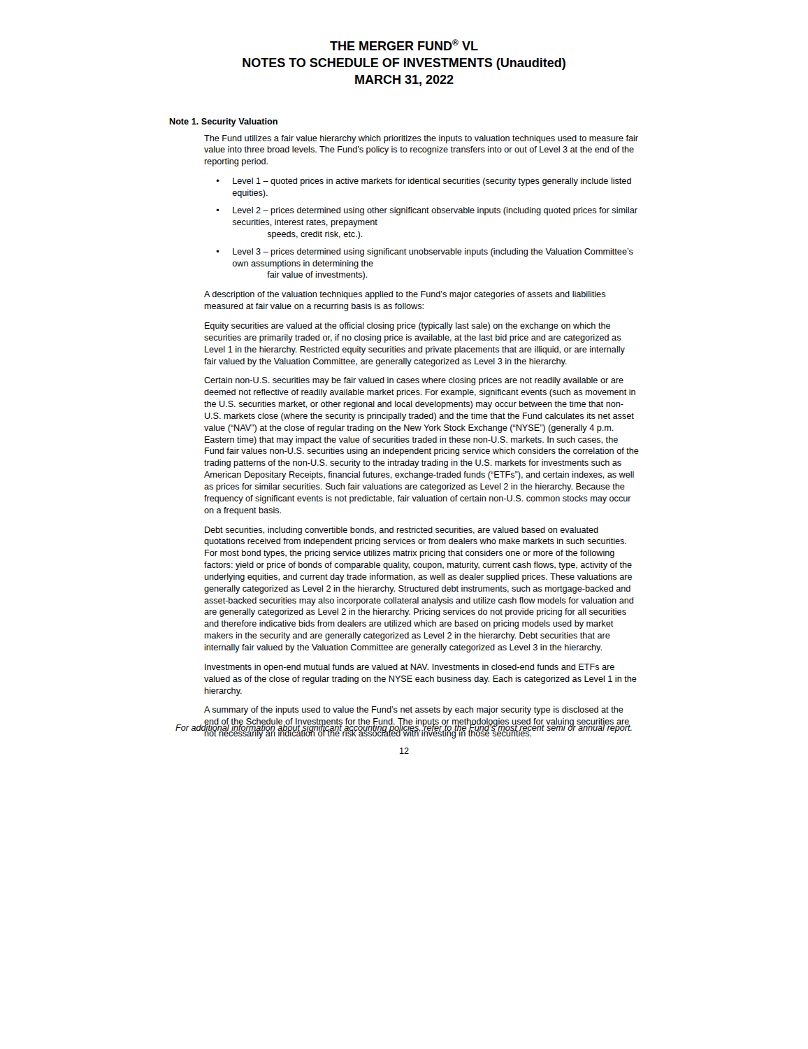THE MERGER FUND® VL
NOTES TO SCHEDULE OF INVESTMENTS (Unaudited)
MARCH 31, 2022
Note 1. Security Valuation
The Fund utilizes a fair value hierarchy which prioritizes the inputs to valuation techniques used to measure fair value into three broad levels. The Fund’s policy is to recognize transfers into or out of Level 3 at the end of the reporting period.
Level 1 – quoted prices in active markets for identical securities (security types generally include listed equities).
Level 2 – prices determined using other significant observable inputs (including quoted prices for similar securities, interest rates, prepaymentspeeds, credit risk, etc.).
Level 3 – prices determined using significant unobservable inputs (including the Valuation Committee’s own assumptions in determining thefair value of investments).
A description of the valuation techniques applied to the Fund’s major categories of assets and liabilities measured at fair value on a recurring basis is as follows:
Equity securities are valued at the official closing price (typically last sale) on the exchange on which the securities are primarily traded or, if no closing price is available, at the last bid price and are categorized as Level 1 in the hierarchy. Restricted equity securities and private placements that are illiquid, or are internally fair valued by the Valuation Committee, are generally categorized as Level 3 in the hierarchy.
Certain non-U.S. securities may be fair valued in cases where closing prices are not readily available or are deemed not reflective of readily available market prices. For example, significant events (such as movement in the U.S. securities market, or other regional and local developments) may occur between the time that non-U.S. markets close (where the security is principally traded) and the time that the Fund calculates its net asset value (“NAV”) at the close of regular trading on the New York Stock Exchange (“NYSE”) (generally 4 p.m. Eastern time) that may impact the value of securities traded in these non-U.S. markets. In such cases, the Fund fair values non-U.S. securities using an independent pricing service which considers the correlation of the trading patterns of the non-U.S. security to the intraday trading in the U.S. markets for investments such as American Depositary Receipts, financial futures, exchange-traded funds (“ETFs”), and certain indexes, as well as prices for similar securities. Such fair valuations are categorized as Level 2 in the hierarchy. Because the frequency of significant events is not predictable, fair valuation of certain non-U.S. common stocks may occur on a frequent basis.
Debt securities, including convertible bonds, and restricted securities, are valued based on evaluated quotations received from independent pricing services or from dealers who make markets in such securities. For most bond types, the pricing service utilizes matrix pricing that considers one or more of the following factors: yield or price of bonds of comparable quality, coupon, maturity, current cash flows, type, activity of the underlying equities, and current day trade information, as well as dealer supplied prices. These valuations are generally categorized as Level 2 in the hierarchy. Structured debt instruments, such as mortgage-backed and asset-backed securities may also incorporate collateral analysis and utilize cash flow models for valuation and are generally categorized as Level 2 in the hierarchy. Pricing services do not provide pricing for all securities and therefore indicative bids from dealers are utilized which are based on pricing models used by market makers in the security and are generally categorized as Level 2 in the hierarchy. Debt securities that are internally fair valued by the Valuation Committee are generally categorized as Level 3 in the hierarchy.
Investments in open-end mutual funds are valued at NAV. Investments in closed-end funds and ETFs are valued as of the close of regular trading on the NYSE each business day. Each is categorized as Level 1 in the hierarchy.
A summary of the inputs used to value the Fund’s net assets by each major security type is disclosed at the end of the Schedule of Investments for the Fund. The inputs or methodologies used for valuing securities are not necessarily an indication of the risk associated with investing in those securities.
For additional information about significant accounting policies, refer to the Fund’s most recent semi or annual report.
12